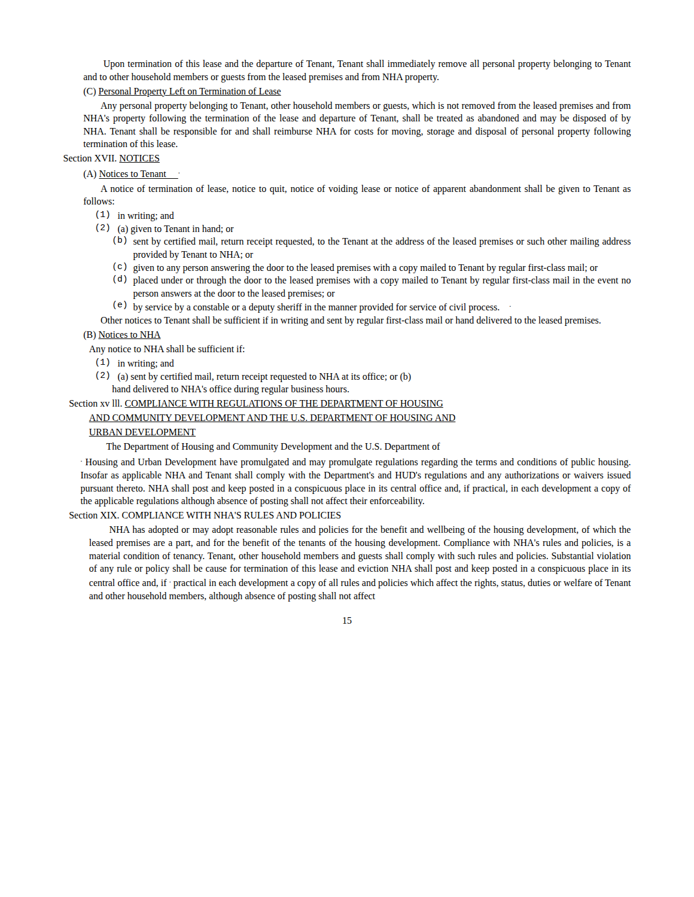Upon termination of this lease and the departure of Tenant, Tenant shall immediately remove all personal property belonging to Tenant and to other household members or guests from the leased premises and from NHA property.
(C) Personal Property Left on Termination of Lease
Any personal property belonging to Tenant, other household members or guests, which is not removed from the leased premises and from NHA's property following the termination of the lease and departure of Tenant, shall be treated as abandoned and may be disposed of by NHA. Tenant shall be responsible for and shall reimburse NHA for costs for moving, storage and disposal of personal property following termination of this lease.
Section XVII. NOTICES
(A) Notices to Tenant .
A notice of termination of lease, notice to quit, notice of voiding lease or notice of apparent abandonment shall be given to Tenant as follows:
(1)
in writing; and
(2)
(a) given to Tenant in hand; or
(b)
sent by certified mail, return receipt requested, to the Tenant at the address of the leased premises or such other mailing address provided by Tenant to NHA; or
(c)
given to any person answering the door to the leased premises with a copy mailed to Tenant by regular first-class mail; or
(d)
placed under or through the door to the leased premises with a copy mailed to Tenant by regular first-class mail in the event no person answers at the door to the leased premises; or
(e)
by service by a constable or a deputy sheriff in the manner provided for service of civil process. .
Other notices to Tenant shall be sufficient if in writing and sent by regular first-class mail or hand delivered to the leased premises.
(B) Notices to NHA
Any notice to NHA shall be sufficient if:
(1)
in writing; and
(2)
(a) sent by certified mail, return receipt requested to NHA at its office; or (b)
hand delivered to NHA's office during regular business hours.
Section xv lll. COMPLIANCE WITH REGULATIONS OF THE DEPARTMENT OF HOUSING
AND COMMUNITY DEVELOPMENT AND THE U.S. DEPARTMENT OF HOUSING AND
URBAN DEVELOPMENT
The Department of Housing and Community Development and the U.S. Department of
. Housing and Urban Development have promulgated and may promulgate regulations regarding the terms and conditions of public housing. Insofar as applicable NHA and Tenant shall comply with the Department's and HUD's regulations and any authorizations or waivers issued pursuant thereto. NHA shall post and keep posted in a conspicuous place in its central office and, if practical, in each development a copy of the applicable regulations although absence of posting shall not affect their enforceability.
Section XIX. COMPLIANCE WITH NHA'S RULES AND POLICIES
NHA has adopted or may adopt reasonable rules and policies for the benefit and wellbeing of the housing development, of which the leased premises are a part, and for the benefit of the tenants of the housing development. Compliance with NHA's rules and policies, is a material condition of tenancy. Tenant, other household members and guests shall comply with such rules and policies. Substantial violation of any rule or policy shall be cause for termination of this lease and eviction NHA shall post and keep posted in a conspicuous place in its central office and, if . practical in each development a copy of all rules and policies which affect the rights, status, duties or welfare of Tenant and other household members, although absence of posting shall not affect
15